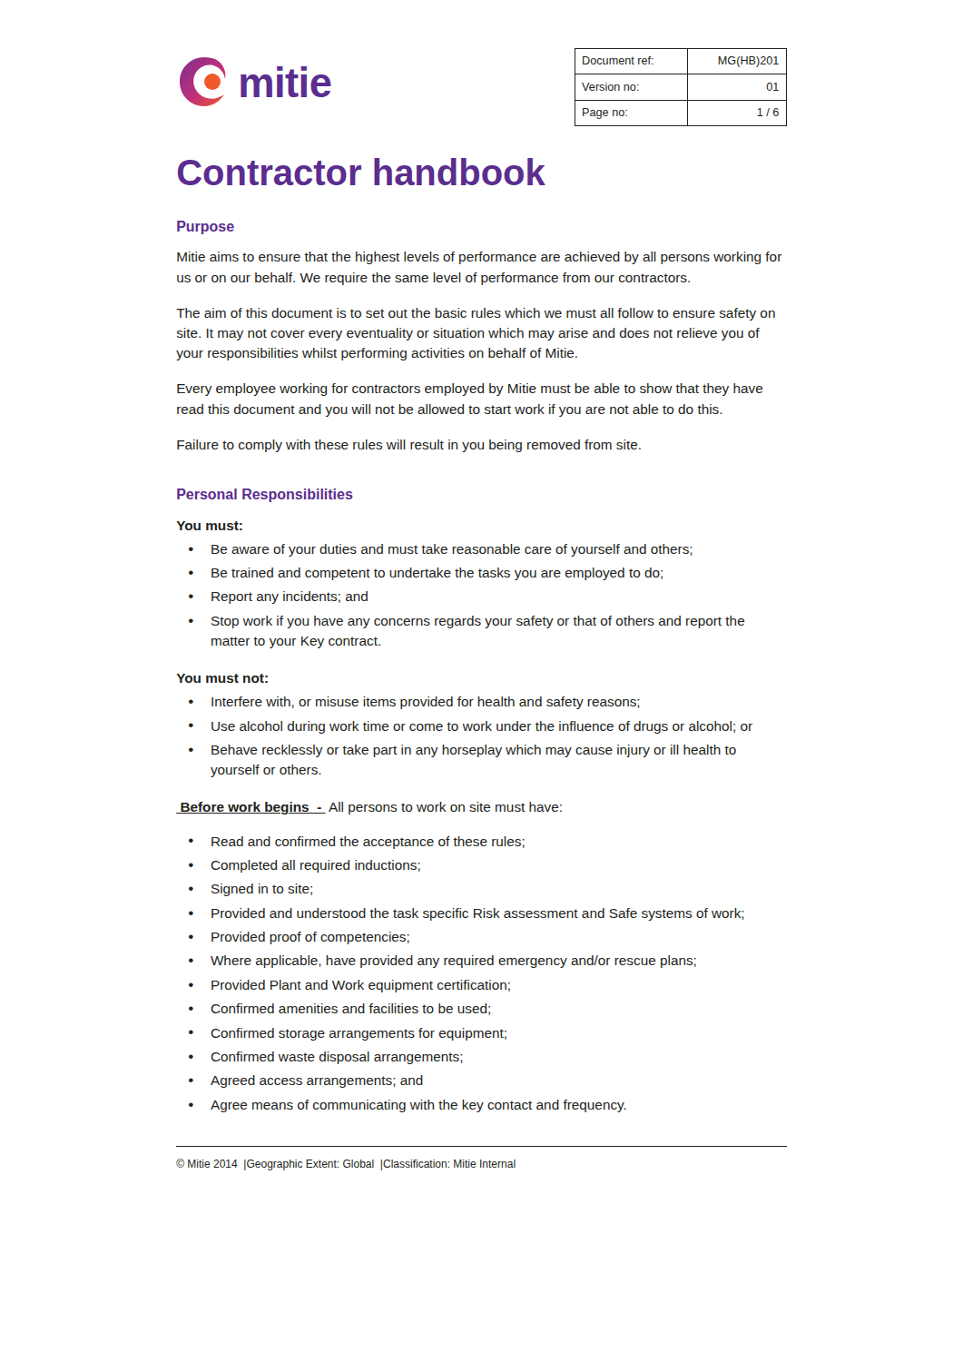mitie
| Document ref: | MG(HB)201 |
| Version no: | 01 |
| Page no: | 1 / 6 |
Contractor handbook
Purpose
Mitie aims to ensure that the highest levels of performance are achieved by all persons working for us or on our behalf. We require the same level of performance from our contractors.
The aim of this document is to set out the basic rules which we must all follow to ensure safety on site. It may not cover every eventuality or situation which may arise and does not relieve you of your responsibilities whilst performing activities on behalf of Mitie.
Every employee working for contractors employed by Mitie must be able to show that they have read this document and you will not be allowed to start work if you are not able to do this.
Failure to comply with these rules will result in you being removed from site.
Personal Responsibilities
You must:
Be aware of your duties and must take reasonable care of yourself and others;
Be trained and competent to undertake the tasks you are employed to do;
Report any incidents; and
Stop work if you have any concerns regards your safety or that of others and report the matter to your Key contract.
You must not:
Interfere with, or misuse items provided for health and safety reasons;
Use alcohol during work time or come to work under the influence of drugs or alcohol; or
Behave recklessly or take part in any horseplay which may cause injury or ill health to yourself or others.
Before work begins - All persons to work on site must have:
Read and confirmed the acceptance of these rules;
Completed all required inductions;
Signed in to site;
Provided and understood the task specific Risk assessment and Safe systems of work;
Provided proof of competencies;
Where applicable, have provided any required emergency and/or rescue plans;
Provided Plant and Work equipment certification;
Confirmed amenities and facilities to be used;
Confirmed storage arrangements for equipment;
Confirmed waste disposal arrangements;
Agreed access arrangements; and
Agree means of communicating with the key contact and frequency.
© Mitie 2014 |Geographic Extent: Global |Classification: Mitie Internal